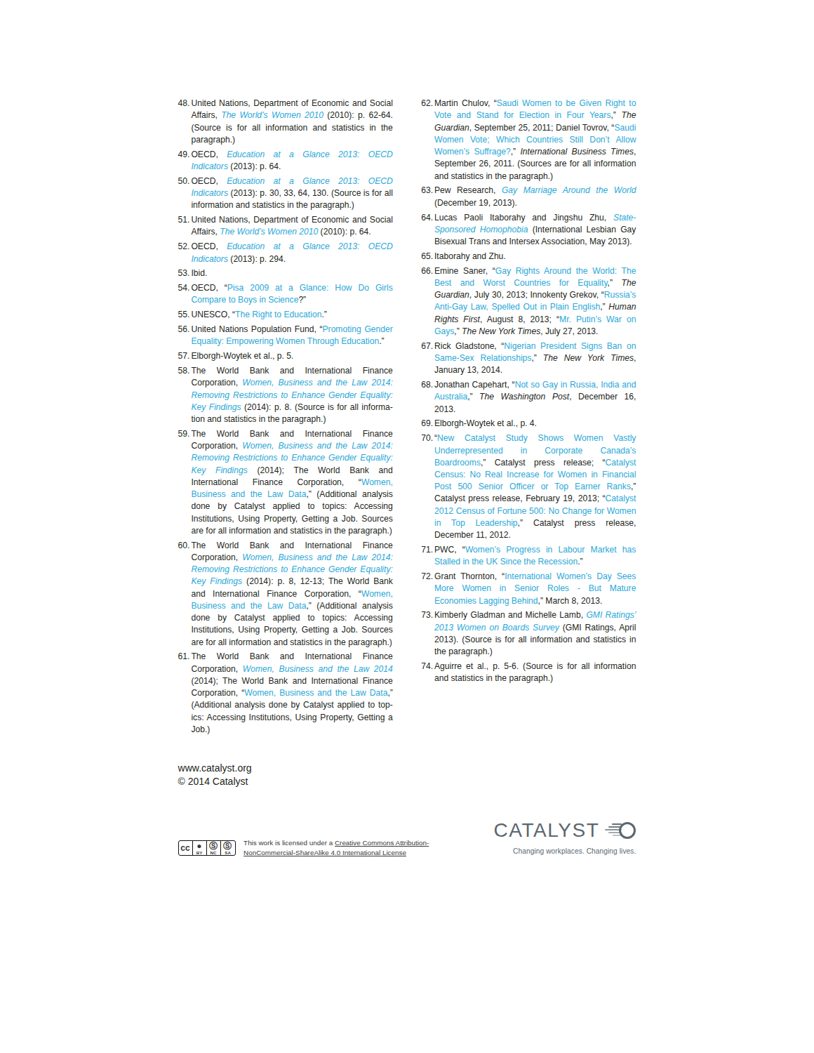48. United Nations, Department of Economic and Social Affairs, The World’s Women 2010 (2010): p. 62-64. (Source is for all information and statistics in the paragraph.)
49. OECD, Education at a Glance 2013: OECD Indicators (2013): p. 64.
50. OECD, Education at a Glance 2013: OECD Indicators (2013): p. 30, 33, 64, 130. (Source is for all information and statistics in the paragraph.)
51. United Nations, Department of Economic and Social Affairs, The World’s Women 2010 (2010): p. 64.
52. OECD, Education at a Glance 2013: OECD Indicators (2013): p. 294.
53. Ibid.
54. OECD, “Pisa 2009 at a Glance: How Do Girls Compare to Boys in Science?”
55. UNESCO, “The Right to Education.”
56. United Nations Population Fund, “Promoting Gender Equality: Empowering Women Through Education.”
57. Elborgh-Woytek et al., p. 5.
58. The World Bank and International Finance Corporation, Women, Business and the Law 2014: Removing Restrictions to Enhance Gender Equality: Key Findings (2014): p. 8. (Source is for all information and statistics in the paragraph.)
59. The World Bank and International Finance Corporation, Women, Business and the Law 2014: Removing Restrictions to Enhance Gender Equality: Key Findings (2014); The World Bank and International Finance Corporation, “Women, Business and the Law Data,” (Additional analysis done by Catalyst applied to topics: Accessing Institutions, Using Property, Getting a Job. Sources are for all information and statistics in the paragraph.)
60. The World Bank and International Finance Corporation, Women, Business and the Law 2014: Removing Restrictions to Enhance Gender Equality: Key Findings (2014): p. 8, 12-13; The World Bank and International Finance Corporation, “Women, Business and the Law Data,” (Additional analysis done by Catalyst applied to topics: Accessing Institutions, Using Property, Getting a Job. Sources are for all information and statistics in the paragraph.)
61. The World Bank and International Finance Corporation, Women, Business and the Law 2014 (2014); The World Bank and International Finance Corporation, “Women, Business and the Law Data,” (Additional analysis done by Catalyst applied to topics: Accessing Institutions, Using Property, Getting a Job.)
62. Martin Chulov, “Saudi Women to be Given Right to Vote and Stand for Election in Four Years,” The Guardian, September 25, 2011; Daniel Tovrov, “Saudi Women Vote; Which Countries Still Don’t Allow Women’s Suffrage?,” International Business Times, September 26, 2011. (Sources are for all information and statistics in the paragraph.)
63. Pew Research, Gay Marriage Around the World (December 19, 2013).
64. Lucas Paoli Itaborahy and Jingshu Zhu, State-Sponsored Homophobia (International Lesbian Gay Bisexual Trans and Intersex Association, May 2013).
65. Itaborahy and Zhu.
66. Emine Saner, “Gay Rights Around the World: The Best and Worst Countries for Equality,” The Guardian, July 30, 2013; Innokenty Grekov, “Russia’s Anti-Gay Law, Spelled Out in Plain English,” Human Rights First, August 8, 2013; “Mr. Putin’s War on Gays,” The New York Times, July 27, 2013.
67. Rick Gladstone, “Nigerian President Signs Ban on Same-Sex Relationships,” The New York Times, January 13, 2014.
68. Jonathan Capehart, “Not so Gay in Russia, India and Australia,” The Washington Post, December 16, 2013.
69. Elborgh-Woytek et al., p. 4.
70.“New Catalyst Study Shows Women Vastly Underrepresented in Corporate Canada’s Boardrooms,” Catalyst press release; “Catalyst Census: No Real Increase for Women in Financial Post 500 Senior Officer or Top Earner Ranks,” Catalyst press release, February 19, 2013; “Catalyst 2012 Census of Fortune 500: No Change for Women in Top Leadership,” Catalyst press release, December 11, 2012.
71. PWC, “Women’s Progress in Labour Market has Stalled in the UK Since the Recession.”
72. Grant Thornton, “International Women’s Day Sees More Women in Senior Roles - But Mature Economies Lagging Behind,” March 8, 2013.
73. Kimberly Gladman and Michelle Lamb, GMI Ratings’ 2013 Women on Boards Survey (GMI Ratings, April 2013). (Source is for all information and statistics in the paragraph.)
74. Aguirre et al., p. 5-6. (Source is for all information and statistics in the paragraph.)
www.catalyst.org
© 2014 Catalyst
cc
●BY
ⓈNC
ⓈSA
This work is licensed under a Creative Commons Attribution-NonCommercial-ShareAlike 4.0 International License
CATALYST
Changing workplaces. Changing lives.